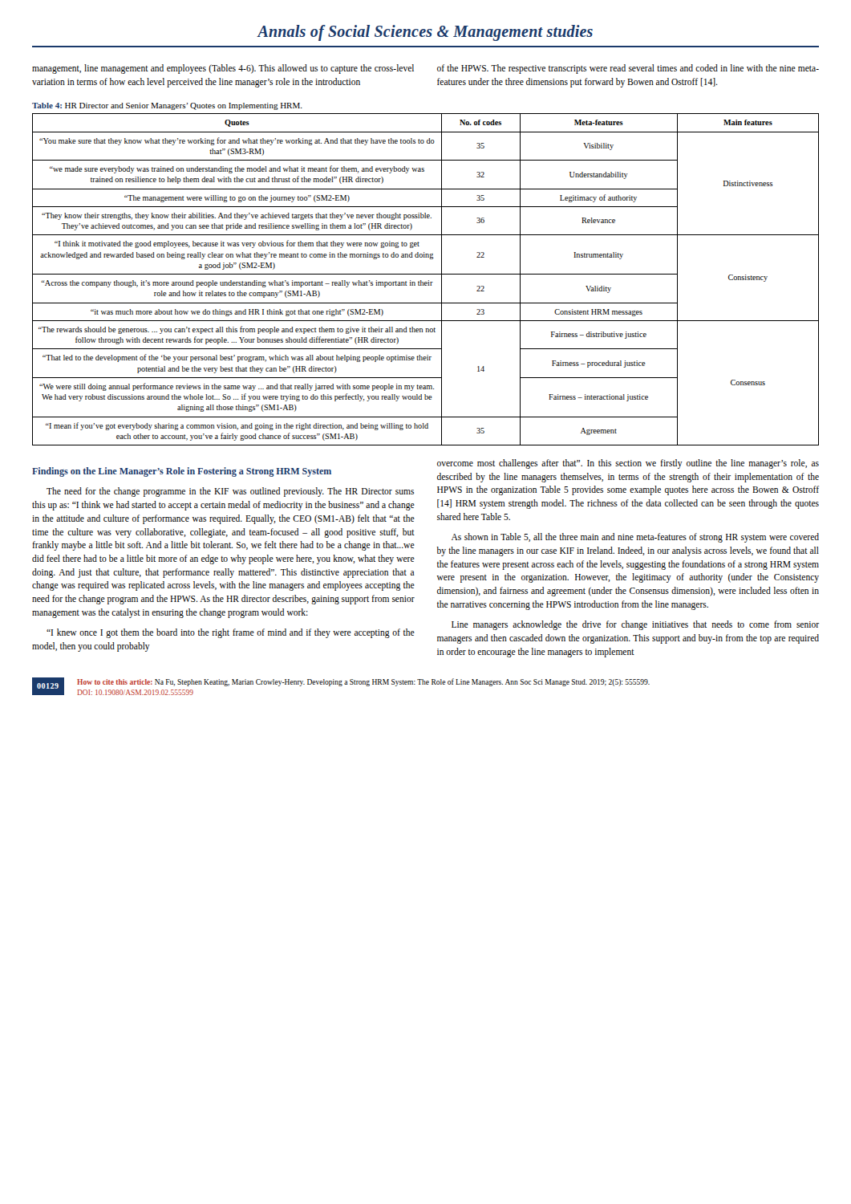Annals of Social Sciences & Management studies
management, line management and employees (Tables 4-6). This allowed us to capture the cross-level variation in terms of how each level perceived the line manager’s role in the introduction
of the HPWS. The respective transcripts were read several times and coded in line with the nine meta-features under the three dimensions put forward by Bowen and Ostroff [14].
Table 4: HR Director and Senior Managers’ Quotes on Implementing HRM.
| Quotes | No. of codes | Meta-features | Main features |
| --- | --- | --- | --- |
| “You make sure that they know what they’re working for and what they’re working at. And that they have the tools to do that” (SM3-RM) | 35 | Visibility | Distinctiveness |
| “we made sure everybody was trained on understanding the model and what it meant for them, and everybody was trained on resilience to help them deal with the cut and thrust of the model” (HR director) | 32 | Understandability |
| “The management were willing to go on the journey too” (SM2-EM) | 35 | Legitimacy of authority |
| “They know their strengths, they know their abilities. And they’ve achieved targets that they’ve never thought possible. They’ve achieved outcomes, and you can see that pride and resilience swelling in them a lot” (HR director) | 36 | Relevance |
| “I think it motivated the good employees, because it was very obvious for them that they were now going to get acknowledged and rewarded based on being really clear on what they’re meant to come in the mornings to do and doing a good job” (SM2-EM) | 22 | Instrumentality | Consistency |
| “Across the company though, it’s more around people understanding what’s important – really what’s important in their role and how it relates to the company” (SM1-AB) | 22 | Validity |
| “it was much more about how we do things and HR I think got that one right” (SM2-EM) | 23 | Consistent HRM messages |
| “The rewards should be generous. ... you can’t expect all this from people and expect them to give it their all and then not follow through with decent rewards for people. ... Your bonuses should differentiate” (HR director) | 14 | Fairness – distributive justice | Consensus |
| “That led to the development of the ‘be your personal best’ program, which was all about helping people optimise their potential and be the very best that they can be” (HR director) | Fairness – procedural justice |
| “We were still doing annual performance reviews in the same way ... and that really jarred with some people in my team. We had very robust discussions around the whole lot... So ... if you were trying to do this perfectly, you really would be aligning all those things” (SM1-AB) | Fairness – interactional justice |
| “I mean if you’ve got everybody sharing a common vision, and going in the right direction, and being willing to hold each other to account, you’ve a fairly good chance of success” (SM1-AB) | 35 | Agreement |
Findings on the Line Manager’s Role in Fostering a Strong HRM System
The need for the change programme in the KIF was outlined previously. The HR Director sums this up as: “I think we had started to accept a certain medal of mediocrity in the business” and a change in the attitude and culture of performance was required. Equally, the CEO (SM1-AB) felt that “at the time the culture was very collaborative, collegiate, and team-focused – all good positive stuff, but frankly maybe a little bit soft. And a little bit tolerant. So, we felt there had to be a change in that...we did feel there had to be a little bit more of an edge to why people were here, you know, what they were doing. And just that culture, that performance really mattered”. This distinctive appreciation that a change was required was replicated across levels, with the line managers and employees accepting the need for the change program and the HPWS. As the HR director describes, gaining support from senior management was the catalyst in ensuring the change program would work:
“I knew once I got them the board into the right frame of mind and if they were accepting of the model, then you could probably
overcome most challenges after that”. In this section we firstly outline the line manager’s role, as described by the line managers themselves, in terms of the strength of their implementation of the HPWS in the organization Table 5 provides some example quotes here across the Bowen & Ostroff [14] HRM system strength model. The richness of the data collected can be seen through the quotes shared here Table 5.
As shown in Table 5, all the three main and nine meta-features of strong HR system were covered by the line managers in our case KIF in Ireland. Indeed, in our analysis across levels, we found that all the features were present across each of the levels, suggesting the foundations of a strong HRM system were present in the organization. However, the legitimacy of authority (under the Consistency dimension), and fairness and agreement (under the Consensus dimension), were included less often in the narratives concerning the HPWS introduction from the line managers.
Line managers acknowledge the drive for change initiatives that needs to come from senior managers and then cascaded down the organization. This support and buy-in from the top are required in order to encourage the line managers to implement
00129
How to cite this article: Na Fu, Stephen Keating, Marian Crowley-Henry. Developing a Strong HRM System: The Role of Line Managers. Ann Soc Sci Manage Stud. 2019; 2(5): 555599.
DOI: 10.19080/ASM.2019.02.555599